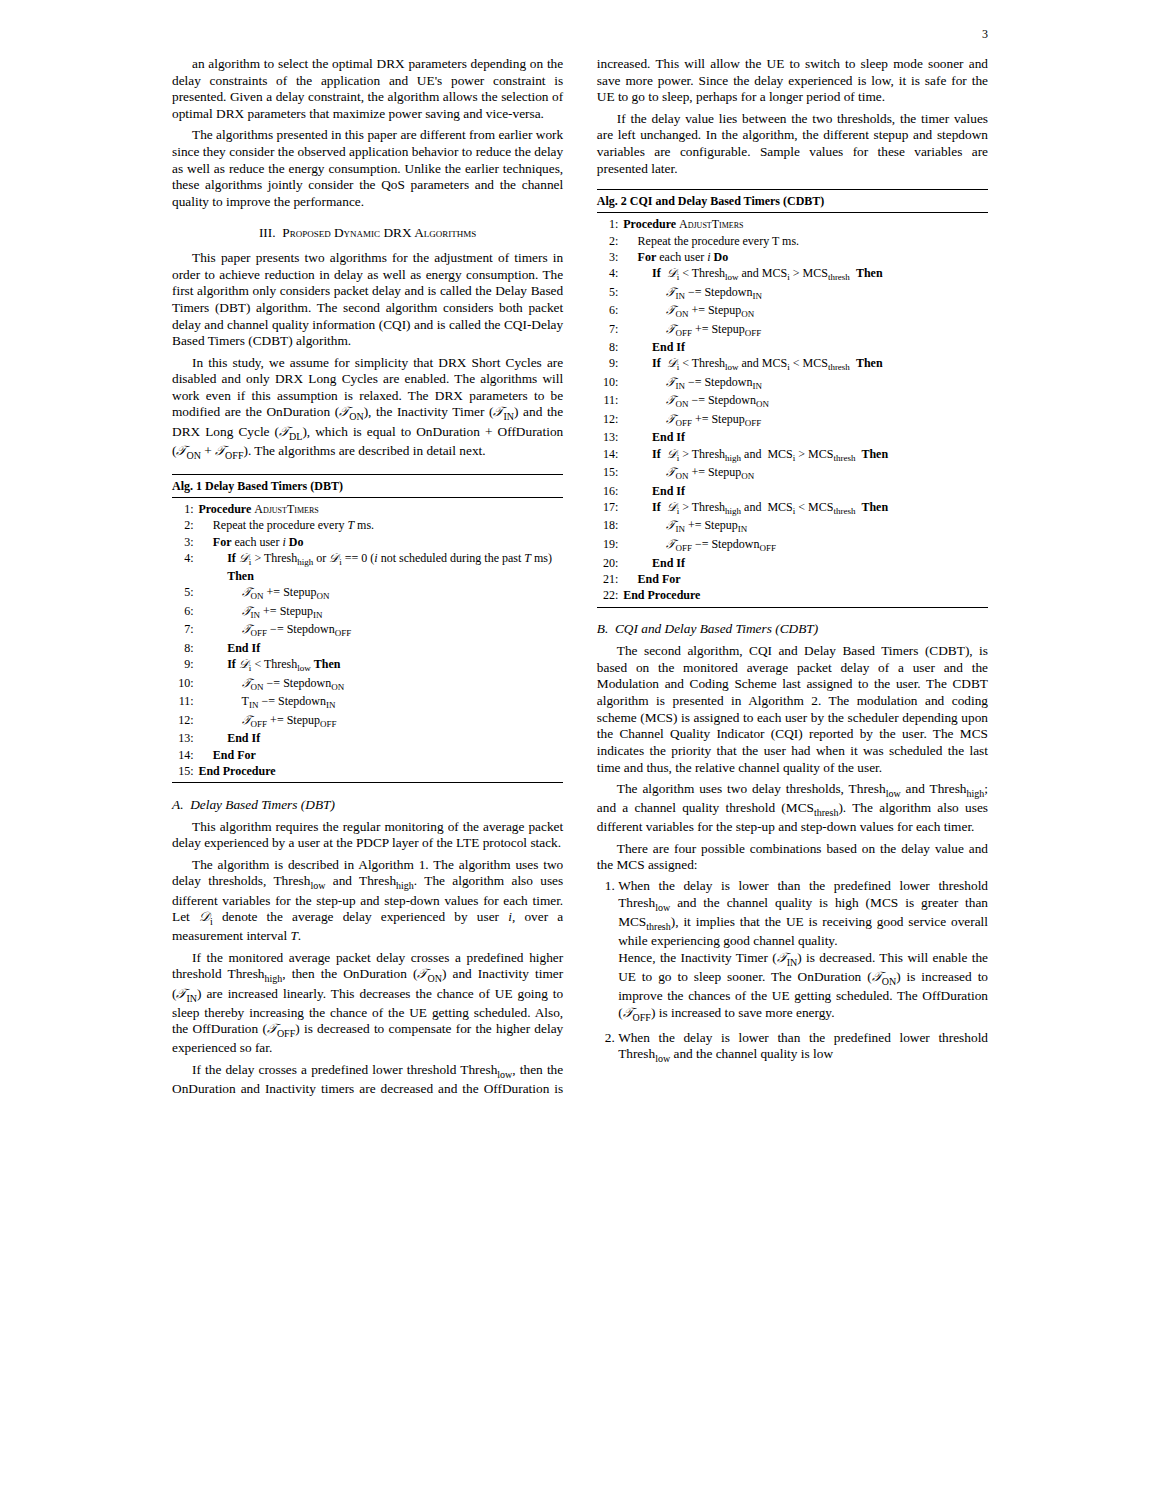3
an algorithm to select the optimal DRX parameters depending on the delay constraints of the application and UE's power constraint is presented. Given a delay constraint, the algorithm allows the selection of optimal DRX parameters that maximize power saving and vice-versa.
The algorithms presented in this paper are different from earlier work since they consider the observed application behavior to reduce the delay as well as reduce the energy consumption. Unlike the earlier techniques, these algorithms jointly consider the QoS parameters and the channel quality to improve the performance.
III. Proposed Dynamic DRX Algorithms
This paper presents two algorithms for the adjustment of timers in order to achieve reduction in delay as well as energy consumption. The first algorithm only considers packet delay and is called the Delay Based Timers (DBT) algorithm. The second algorithm considers both packet delay and channel quality information (CQI) and is called the CQI-Delay Based Timers (CDBT) algorithm.
In this study, we assume for simplicity that DRX Short Cycles are disabled and only DRX Long Cycles are enabled. The algorithms will work even if this assumption is relaxed. The DRX parameters to be modified are the OnDuration (𝒯ON), the Inactivity Timer (𝒯IN) and the DRX Long Cycle (𝒯DL), which is equal to OnDuration + OffDuration (𝒯ON + 𝒯OFF). The algorithms are described in detail next.
Alg. 1 Delay Based Timers (DBT)
Procedure AdjustTimers
Repeat the procedure every T ms.
For each user i Do
If 𝒟i > Threshhigh or 𝒟i == 0 (i not scheduled during the past T ms) Then
𝒯ON += StepupON
𝒯IN += StepupIN
𝒯OFF −= StepdownOFF
End If
If 𝒟i < Threshlow Then
𝒯ON −= StepdownON
TIN −= StepdownIN
𝒯OFF += StepupOFF
End If
End For
End Procedure
A. Delay Based Timers (DBT)
This algorithm requires the regular monitoring of the average packet delay experienced by a user at the PDCP layer of the LTE protocol stack.
The algorithm is described in Algorithm 1. The algorithm uses two delay thresholds, Threshlow and Threshhigh. The algorithm also uses different variables for the step-up and step-down values for each timer. Let 𝒟i denote the average delay experienced by user i, over a measurement interval T.
If the monitored average packet delay crosses a predefined higher threshold Threshhigh, then the OnDuration (𝒯ON) and Inactivity timer (𝒯IN) are increased linearly. This decreases the chance of UE going to sleep thereby increasing the chance of the UE getting scheduled. Also, the OffDuration (𝒯OFF) is decreased to compensate for the higher delay experienced so far.
If the delay crosses a predefined lower threshold Threshlow, then the OnDuration and Inactivity timers are decreased and the OffDuration is increased. This will allow the UE to switch to sleep mode sooner and save more power. Since the delay experienced is low, it is safe for the UE to go to sleep, perhaps for a longer period of time.
If the delay value lies between the two thresholds, the timer values are left unchanged. In the algorithm, the different stepup and stepdown variables are configurable. Sample values for these variables are presented later.
Alg. 2 CQI and Delay Based Timers (CDBT)
Procedure AdjustTimers
Repeat the procedure every T ms.
For each user i Do
If 𝒟i < Threshlow and MCSi > MCSthresh Then
𝒯IN −= StepdownIN
𝒯ON += StepupON
𝒯OFF += StepupOFF
End If
If 𝒟i < Threshlow and MCSi < MCSthresh Then
𝒯IN −= StepdownIN
𝒯ON −= StepdownON
𝒯OFF += StepupOFF
End If
If 𝒟i > Threshhigh and MCSi > MCSthresh Then
𝒯ON += StepupON
End If
If 𝒟i > Threshhigh and MCSi < MCSthresh Then
𝒯IN += StepupIN
𝒯OFF −= StepdownOFF
End If
End For
End Procedure
B. CQI and Delay Based Timers (CDBT)
The second algorithm, CQI and Delay Based Timers (CDBT), is based on the monitored average packet delay of a user and the Modulation and Coding Scheme last assigned to the user. The CDBT algorithm is presented in Algorithm 2. The modulation and coding scheme (MCS) is assigned to each user by the scheduler depending upon the Channel Quality Indicator (CQI) reported by the user. The MCS indicates the priority that the user had when it was scheduled the last time and thus, the relative channel quality of the user.
The algorithm uses two delay thresholds, Threshlow and Threshhigh; and a channel quality threshold (MCSthresh). The algorithm also uses different variables for the step-up and step-down values for each timer.
There are four possible combinations based on the delay value and the MCS assigned:
When the delay is lower than the predefined lower threshold Threshlow and the channel quality is high (MCS is greater than MCSthresh), it implies that the UE is receiving good service overall while experiencing good channel quality.
Hence, the Inactivity Timer (𝒯IN) is decreased. This will enable the UE to go to sleep sooner. The OnDuration (𝒯ON) is increased to improve the chances of the UE getting scheduled. The OffDuration (𝒯OFF) is increased to save more energy.
When the delay is lower than the predefined lower threshold Threshlow and the channel quality is low